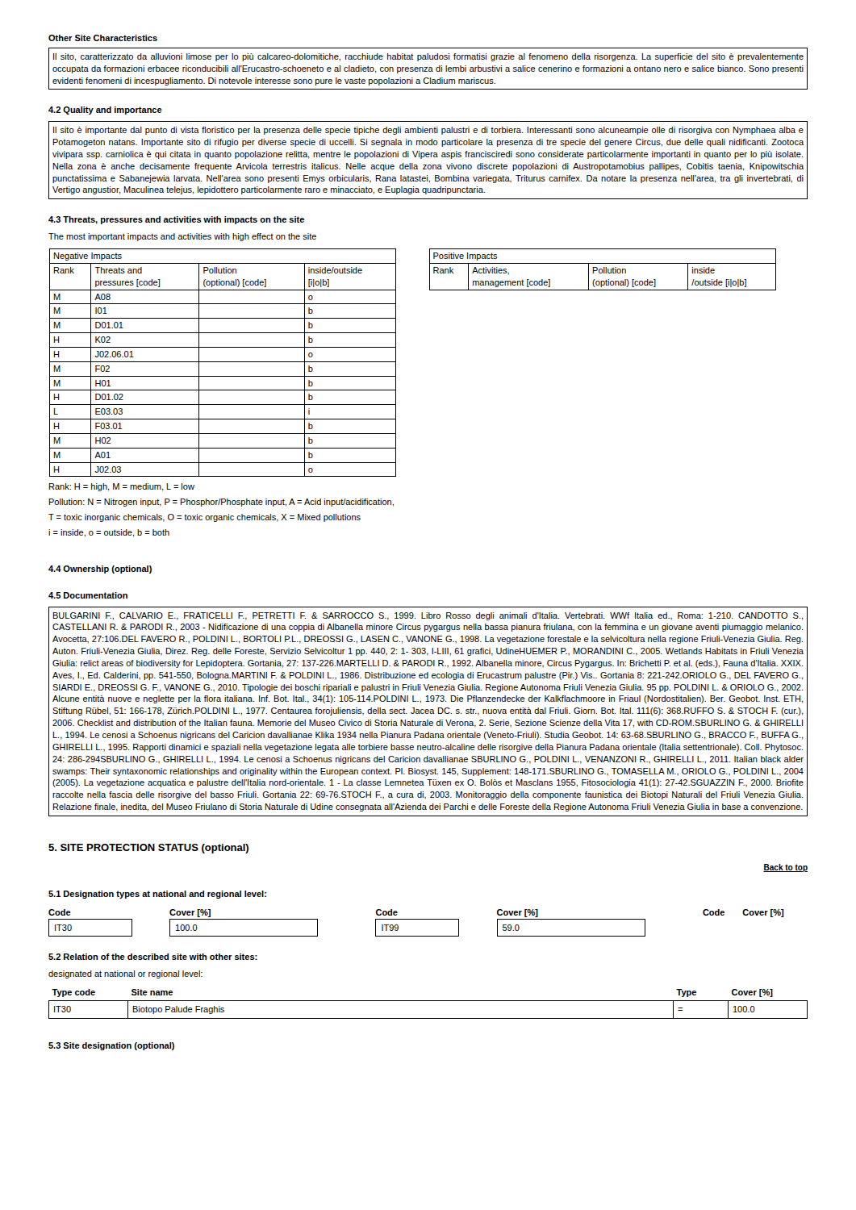Other Site Characteristics
Il sito, caratterizzato da alluvioni limose per lo più calcareo-dolomitiche, racchiude habitat paludosi formatisi grazie al fenomeno della risorgenza. La superficie del sito è prevalentemente occupata da formazioni erbacee riconducibili all'Erucastro-schoeneto e al cladieto, con presenza di lembi arbustivi a salice cenerino e formazioni a ontano nero e salice bianco. Sono presenti evidenti fenomeni di incespugliamento. Di notevole interesse sono pure le vaste popolazioni a Cladium mariscus.
4.2 Quality and importance
Il sito è importante dal punto di vista floristico per la presenza delle specie tipiche degli ambienti palustri e di torbiera. Interessanti sono alcuneampie olle di risorgiva con Nymphaea alba e Potamogeton natans. Importante sito di rifugio per diverse specie di uccelli. Si segnala in modo particolare la presenza di tre specie del genere Circus, due delle quali nidificanti. Zootoca vivipara ssp. carniolica è qui citata in quanto popolazione relitta, mentre le popolazioni di Vipera aspis francisciredi sono considerate particolarmente importanti in quanto per lo più isolate. Nella zona è anche decisamente frequente Arvicola terrestris italicus. Nelle acque della zona vivono discrete popolazioni di Austropotamobius pallipes, Cobitis taenia, Knipowitschia punctatissima e Sabanejewia larvata. Nell'area sono presenti Emys orbicularis, Rana latastei, Bombina variegata, Triturus carnifex. Da notare la presenza nell'area, tra gli invertebrati, di Vertigo angustior, Maculinea telejus, lepidottero particolarmente raro e minacciato, e Euplagia quadripunctaria.
4.3 Threats, pressures and activities with impacts on the site
The most important impacts and activities with high effect on the site
| / Negative Impacts / / Rank / Threats and pressures [code] / Pollution (optional) [code] / inside/outside [i/o/b] / / M / A08 / / o / / M / I01 / / b / / M / D01.01 / / b / / H / K02 / / b / / H / J02.06.01 / / o / / M / F02 / / b / / M / H01 / / b / / H / D01.02 / / b / / L / E03.03 / / i / / H / F03.01 / / b / / M / H02 / / b / / M / A01 / / b / / H / J02.03 / / o / | / Positive Impacts / / Rank / Activities, management [code] / Pollution (optional) [code] / inside /outside [i/o/b] / |
Rank: H = high, M = medium, L = low
Pollution: N = Nitrogen input, P = Phosphor/Phosphate input, A = Acid input/acidification,
T = toxic inorganic chemicals, O = toxic organic chemicals, X = Mixed pollutions
i = inside, o = outside, b = both
4.4 Ownership (optional)
4.5 Documentation
BULGARINI F., CALVARIO E., FRATICELLI F., PETRETTI F. & SARROCCO S., 1999. Libro Rosso degli animali d'Italia. Vertebrati. WWf Italia ed., Roma: 1-210. CANDOTTO S., CASTELLANI R. & PARODI R., 2003 - Nidificazione di una coppia di Albanella minore Circus pygargus nella bassa pianura friulana, con la femmina e un giovane aventi piumaggio melanico. Avocetta, 27:106.DEL FAVERO R., POLDINI L., BORTOLI P.L., DREOSSI G., LASEN C., VANONE G., 1998. La vegetazione forestale e la selvicoltura nella regione Friuli-Venezia Giulia. Reg. Auton. Friuli-Venezia Giulia, Direz. Reg. delle Foreste, Servizio Selvicoltur 1 pp. 440, 2: 1- 303, I-LIII, 61 grafici, UdineHUEMER P., MORANDINI C., 2005. Wetlands Habitats in Friuli Venezia Giulia: relict areas of biodiversity for Lepidoptera. Gortania, 27: 137-226.MARTELLI D. & PARODI R., 1992. Albanella minore, Circus Pygargus. In: Brichetti P. et al. (eds.), Fauna d'Italia. XXIX. Aves, I., Ed. Calderini, pp. 541-550, Bologna.MARTINI F. & POLDINI L., 1986. Distribuzione ed ecologia di Erucastrum palustre (Pir.) Vis.. Gortania 8: 221-242.ORIOLO G., DEL FAVERO G., SIARDI E., DREOSSI G. F., VANONE G., 2010. Tipologie dei boschi ripariali e palustri in Friuli Venezia Giulia. Regione Autonoma Friuli Venezia Giulia. 95 pp. POLDINI L. & ORIOLO G., 2002. Alcune entità nuove e neglette per la flora italiana. Inf. Bot. Ital., 34(1): 105-114.POLDINI L., 1973. Die Pflanzendecke der Kalkflachmoore in Friaul (Nordostitalien). Ber. Geobot. Inst. ETH, Stiftung Rübel, 51: 166-178, Zürich.POLDINI L., 1977. Centaurea forojuliensis, della sect. Jacea DC. s. str., nuova entità dal Friuli. Giorn. Bot. Ital. 111(6): 368.RUFFO S. & STOCH F. (cur.), 2006. Checklist and distribution of the Italian fauna. Memorie del Museo Civico di Storia Naturale di Verona, 2. Serie, Sezione Scienze della Vita 17, with CD-ROM.SBURLINO G. & GHIRELLI L., 1994. Le cenosi a Schoenus nigricans del Caricion davallianae Klika 1934 nella Pianura Padana orientale (Veneto-Friuli). Studia Geobot. 14: 63-68.SBURLINO G., BRACCO F., BUFFA G., GHIRELLI L., 1995. Rapporti dinamici e spaziali nella vegetazione legata alle torbiere basse neutro-alcaline delle risorgive della Pianura Padana orientale (Italia settentrionale). Coll. Phytosoc. 24: 286-294SBURLINO G., GHIRELLI L., 1994. Le cenosi a Schoenus nigricans del Caricion davallianae SBURLINO G., POLDINI L., VENANZONI R., GHIRELLI L., 2011. Italian black alder swamps: Their syntaxonomic relationships and originality within the European context. Pl. Biosyst. 145, Supplement: 148-171.SBURLINO G., TOMASELLA M., ORIOLO G., POLDINI L., 2004 (2005). La vegetazione acquatica e palustre dell'Italia nord-orientale. 1 - La classe Lemnetea Tüxen ex O. Bolòs et Masclans 1955, Fitosociologia 41(1): 27-42.SGUAZZIN F., 2000. Briofite raccolte nella fascia delle risorgive del basso Friuli. Gortania 22: 69-76.STOCH F., a cura di, 2003. Monitoraggio della componente faunistica dei Biotopi Naturali del Friuli Venezia Giulia. Relazione finale, inedita, del Museo Friulano di Storia Naturale di Udine consegnata all'Azienda dei Parchi e delle Foreste della Regione Autonoma Friuli Venezia Giulia in base a convenzione.
5. SITE PROTECTION STATUS (optional)
Back to top
5.1 Designation types at national and regional level:
| Code | Cover [%] | Code | Cover [%] | Code | Cover [%] |
| IT30 | 100.0 | IT99 | 59.0 | | |
5.2 Relation of the described site with other sites:
designated at national or regional level:
| Type code | Site name | Type | Cover [%] |
| --- | --- | --- | --- |
| IT30 | Biotopo Palude Fraghis | = | 100.0 |
5.3 Site designation (optional)